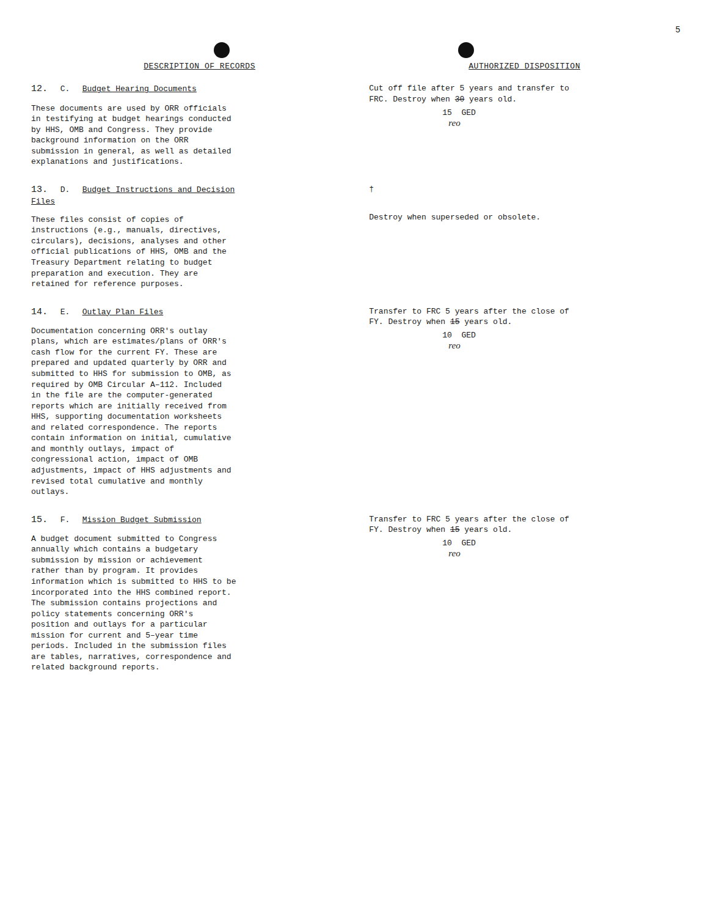5
| DESCRIPTION OF RECORDS | AUTHORIZED DISPOSITION |
| --- | --- |
| 12. C. Budget Hearing Documents These documents are used by ORR officials in testifying at budget hearings conducted by HHS, OMB and Congress. They provide background information on the ORR submission in general, as well as detailed explanations and justifications. | Cut off file after 5 years and transfer to FRC. Destroy when 30 years old. 15 GED reo |
| 13. D. Budget Instructions and Decision Files These files consist of copies of instructions (e.g., manuals, directives, circulars), decisions, analyses and other official publications of HHS, OMB and the Treasury Department relating to budget preparation and execution. They are retained for reference purposes. | † Destroy when superseded or obsolete. |
| 14. E. Outlay Plan Files Documentation concerning ORR's outlay plans, which are estimates/plans of ORR's cash flow for the current FY. These are prepared and updated quarterly by ORR and submitted to HHS for submission to OMB, as required by OMB Circular A–112. Included in the file are the computer-generated reports which are initially received from HHS, supporting documentation worksheets and related correspondence. The reports contain information on initial, cumulative and monthly outlays, impact of congressional action, impact of OMB adjustments, impact of HHS adjustments and revised total cumulative and monthly outlays. | Transfer to FRC 5 years after the close of FY. Destroy when 15 years old. 10 GED reo |
| 15. F. Mission Budget Submission A budget document submitted to Congress annually which contains a budgetary submission by mission or achievement rather than by program. It provides information which is submitted to HHS to be incorporated into the HHS combined report. The submission contains projections and policy statements concerning ORR's position and outlays for a particular mission for current and 5–year time periods. Included in the submission files are tables, narratives, correspondence and related background reports. | Transfer to FRC 5 years after the close of FY. Destroy when 15 years old. 10 GED reo |